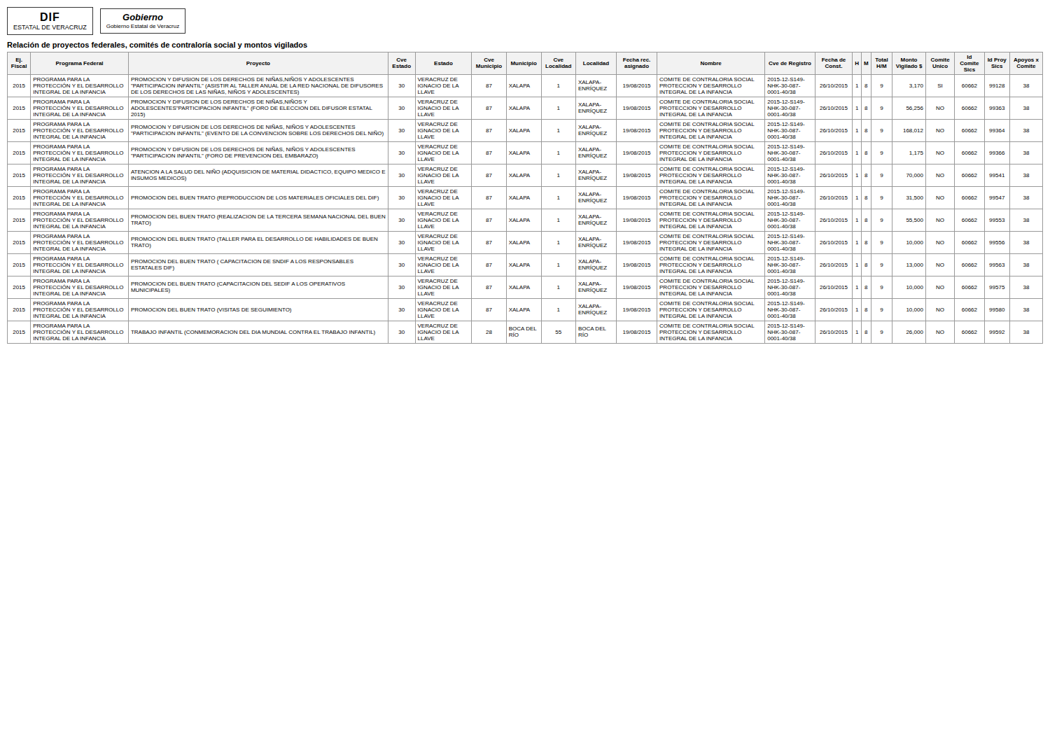DIF
ESTATAL DE VERACRUZ
Gobierno
Gobierno Estatal de Veracruz
Relación de proyectos federales, comités de contraloría social y montos vigilados
| Ej. Fiscal | Programa Federal | Proyecto | Cve Estado | Estado | Cve Municipio | Municipio | Cve Localidad | Localidad | Fecha rec. asignado | Nombre | Cve de Registro | Fecha de Const. | H | M | Total H/M | Monto Vigilado $ | Comite Unico | Id Comite Sics | Id Proy Sics | Apoyos x Comite |
| --- | --- | --- | --- | --- | --- | --- | --- | --- | --- | --- | --- | --- | --- | --- | --- | --- | --- | --- | --- | --- |
| 2015 | PROGRAMA PARA LA PROTECCIÓN Y EL DESARROLLO INTEGRAL DE LA INFANCIA | PROMOCION Y DIFUSION DE LOS DERECHOS DE NIÑAS,NIÑOS Y ADOLESCENTES "PARTICIPACION INFANTIL" (ASISTIR AL TALLER ANUAL DE LA RED NACIONAL DE DIFUSORES DE LOS DERECHOS DE LAS NIÑAS, NIÑOS Y ADOLESCENTES) | 30 | VERACRUZ DE IGNACIO DE LA LLAVE | 87 | XALAPA | 1 | XALAPA-ENRÍQUEZ | 19/08/2015 | COMITE DE CONTRALORIA SOCIAL PROTECCION Y DESARROLLO INTEGRAL DE LA INFANCIA | 2015-12-S149-NHK-30-087-0001-40/38 | 26/10/2015 | 1 | 8 | 9 | 3,170 | SI | 60662 | 99128 | 38 |
| 2015 | PROGRAMA PARA LA PROTECCIÓN Y EL DESARROLLO INTEGRAL DE LA INFANCIA | PROMOCION Y DIFUSION DE LOS DERECHOS DE NIÑAS,NIÑOS Y ADOLESCENTES"PARTICIPACION INFANTIL" (FORO DE ELECCION DEL DIFUSOR ESTATAL 2015) | 30 | VERACRUZ DE IGNACIO DE LA LLAVE | 87 | XALAPA | 1 | XALAPA-ENRÍQUEZ | 19/08/2015 | COMITE DE CONTRALORIA SOCIAL PROTECCION Y DESARROLLO INTEGRAL DE LA INFANCIA | 2015-12-S149-NHK-30-087-0001-40/38 | 26/10/2015 | 1 | 8 | 9 | 56,256 | NO | 60662 | 99363 | 38 |
| 2015 | PROGRAMA PARA LA PROTECCIÓN Y EL DESARROLLO INTEGRAL DE LA INFANCIA | PROMOCION Y DIFUSION DE LOS DERECHOS DE NIÑAS, NIÑOS Y ADOLESCENTES "PARTICIPACION INFANTIL" (EVENTO DE LA CONVENCION SOBRE LOS DERECHOS DEL NIÑO) | 30 | VERACRUZ DE IGNACIO DE LA LLAVE | 87 | XALAPA | 1 | XALAPA-ENRÍQUEZ | 19/08/2015 | COMITE DE CONTRALORIA SOCIAL PROTECCION Y DESARROLLO INTEGRAL DE LA INFANCIA | 2015-12-S149-NHK-30-087-0001-40/38 | 26/10/2015 | 1 | 8 | 9 | 168,012 | NO | 60662 | 99364 | 38 |
| 2015 | PROGRAMA PARA LA PROTECCIÓN Y EL DESARROLLO INTEGRAL DE LA INFANCIA | PROMOCION Y DIFUSION DE LOS DERECHOS DE NIÑAS, NIÑOS Y ADOLESCENTES "PARTICIPACION INFANTIL" (FORO DE PREVENCION DEL EMBARAZO) | 30 | VERACRUZ DE IGNACIO DE LA LLAVE | 87 | XALAPA | 1 | XALAPA-ENRÍQUEZ | 19/08/2015 | COMITE DE CONTRALORIA SOCIAL PROTECCION Y DESARROLLO INTEGRAL DE LA INFANCIA | 2015-12-S149-NHK-30-087-0001-40/38 | 26/10/2015 | 1 | 8 | 9 | 1,175 | NO | 60662 | 99366 | 38 |
| 2015 | PROGRAMA PARA LA PROTECCIÓN Y EL DESARROLLO INTEGRAL DE LA INFANCIA | ATENCION A LA SALUD DEL NIÑO (ADQUISICION DE MATERIAL DIDACTICO, EQUIPO MEDICO E INSUMOS MEDICOS) | 30 | VERACRUZ DE IGNACIO DE LA LLAVE | 87 | XALAPA | 1 | XALAPA-ENRÍQUEZ | 19/08/2015 | COMITE DE CONTRALORIA SOCIAL PROTECCION Y DESARROLLO INTEGRAL DE LA INFANCIA | 2015-12-S149-NHK-30-087-0001-40/38 | 26/10/2015 | 1 | 8 | 9 | 70,000 | NO | 60662 | 99541 | 38 |
| 2015 | PROGRAMA PARA LA PROTECCIÓN Y EL DESARROLLO INTEGRAL DE LA INFANCIA | PROMOCION DEL BUEN TRATO (REPRODUCCION DE LOS MATERIALES OFICIALES DEL DIF) | 30 | VERACRUZ DE IGNACIO DE LA LLAVE | 87 | XALAPA | 1 | XALAPA-ENRÍQUEZ | 19/08/2015 | COMITE DE CONTRALORIA SOCIAL PROTECCION Y DESARROLLO INTEGRAL DE LA INFANCIA | 2015-12-S149-NHK-30-087-0001-40/38 | 26/10/2015 | 1 | 8 | 9 | 31,500 | NO | 60662 | 99547 | 38 |
| 2015 | PROGRAMA PARA LA PROTECCIÓN Y EL DESARROLLO INTEGRAL DE LA INFANCIA | PROMOCION DEL BUEN TRATO (REALIZACION DE LA TERCERA SEMANA NACIONAL DEL BUEN TRATO) | 30 | VERACRUZ DE IGNACIO DE LA LLAVE | 87 | XALAPA | 1 | XALAPA-ENRÍQUEZ | 19/08/2015 | COMITE DE CONTRALORIA SOCIAL PROTECCION Y DESARROLLO INTEGRAL DE LA INFANCIA | 2015-12-S149-NHK-30-087-0001-40/38 | 26/10/2015 | 1 | 8 | 9 | 55,500 | NO | 60662 | 99553 | 38 |
| 2015 | PROGRAMA PARA LA PROTECCIÓN Y EL DESARROLLO INTEGRAL DE LA INFANCIA | PROMOCION DEL BUEN TRATO (TALLER PARA EL DESARROLLO DE HABILIDADES DE BUEN TRATO) | 30 | VERACRUZ DE IGNACIO DE LA LLAVE | 87 | XALAPA | 1 | XALAPA-ENRÍQUEZ | 19/08/2015 | COMITE DE CONTRALORIA SOCIAL PROTECCION Y DESARROLLO INTEGRAL DE LA INFANCIA | 2015-12-S149-NHK-30-087-0001-40/38 | 26/10/2015 | 1 | 8 | 9 | 10,000 | NO | 60662 | 99556 | 38 |
| 2015 | PROGRAMA PARA LA PROTECCIÓN Y EL DESARROLLO INTEGRAL DE LA INFANCIA | PROMOCION DEL BUEN TRATO ( CAPACITACION DE SNDIF A LOS RESPONSABLES ESTATALES DIF) | 30 | VERACRUZ DE IGNACIO DE LA LLAVE | 87 | XALAPA | 1 | XALAPA-ENRÍQUEZ | 19/08/2015 | COMITE DE CONTRALORIA SOCIAL PROTECCION Y DESARROLLO INTEGRAL DE LA INFANCIA | 2015-12-S149-NHK-30-087-0001-40/38 | 26/10/2015 | 1 | 8 | 9 | 13,000 | NO | 60662 | 99563 | 38 |
| 2015 | PROGRAMA PARA LA PROTECCIÓN Y EL DESARROLLO INTEGRAL DE LA INFANCIA | PROMOCION DEL BUEN TRATO (CAPACITACION DEL SEDIF A LOS OPERATIVOS MUNICIPALES) | 30 | VERACRUZ DE IGNACIO DE LA LLAVE | 87 | XALAPA | 1 | XALAPA-ENRÍQUEZ | 19/08/2015 | COMITE DE CONTRALORIA SOCIAL PROTECCION Y DESARROLLO INTEGRAL DE LA INFANCIA | 2015-12-S149-NHK-30-087-0001-40/38 | 26/10/2015 | 1 | 8 | 9 | 10,000 | NO | 60662 | 99575 | 38 |
| 2015 | PROGRAMA PARA LA PROTECCIÓN Y EL DESARROLLO INTEGRAL DE LA INFANCIA | PROMOCION DEL BUEN TRATO (VISITAS DE SEGUIMIENTO) | 30 | VERACRUZ DE IGNACIO DE LA LLAVE | 87 | XALAPA | 1 | XALAPA-ENRÍQUEZ | 19/08/2015 | COMITE DE CONTRALORIA SOCIAL PROTECCION Y DESARROLLO INTEGRAL DE LA INFANCIA | 2015-12-S149-NHK-30-087-0001-40/38 | 26/10/2015 | 1 | 8 | 9 | 10,000 | NO | 60662 | 99580 | 38 |
| 2015 | PROGRAMA PARA LA PROTECCIÓN Y EL DESARROLLO INTEGRAL DE LA INFANCIA | TRABAJO INFANTIL (CONMEMORACION DEL DIA MUNDIAL CONTRA EL TRABAJO INFANTIL) | 30 | VERACRUZ DE IGNACIO DE LA LLAVE | 28 | BOCA DEL RÍO | 55 | BOCA DEL RÍO | 19/08/2015 | COMITE DE CONTRALORIA SOCIAL PROTECCION Y DESARROLLO INTEGRAL DE LA INFANCIA | 2015-12-S149-NHK-30-087-0001-40/38 | 26/10/2015 | 1 | 8 | 9 | 26,000 | NO | 60662 | 99592 | 38 |